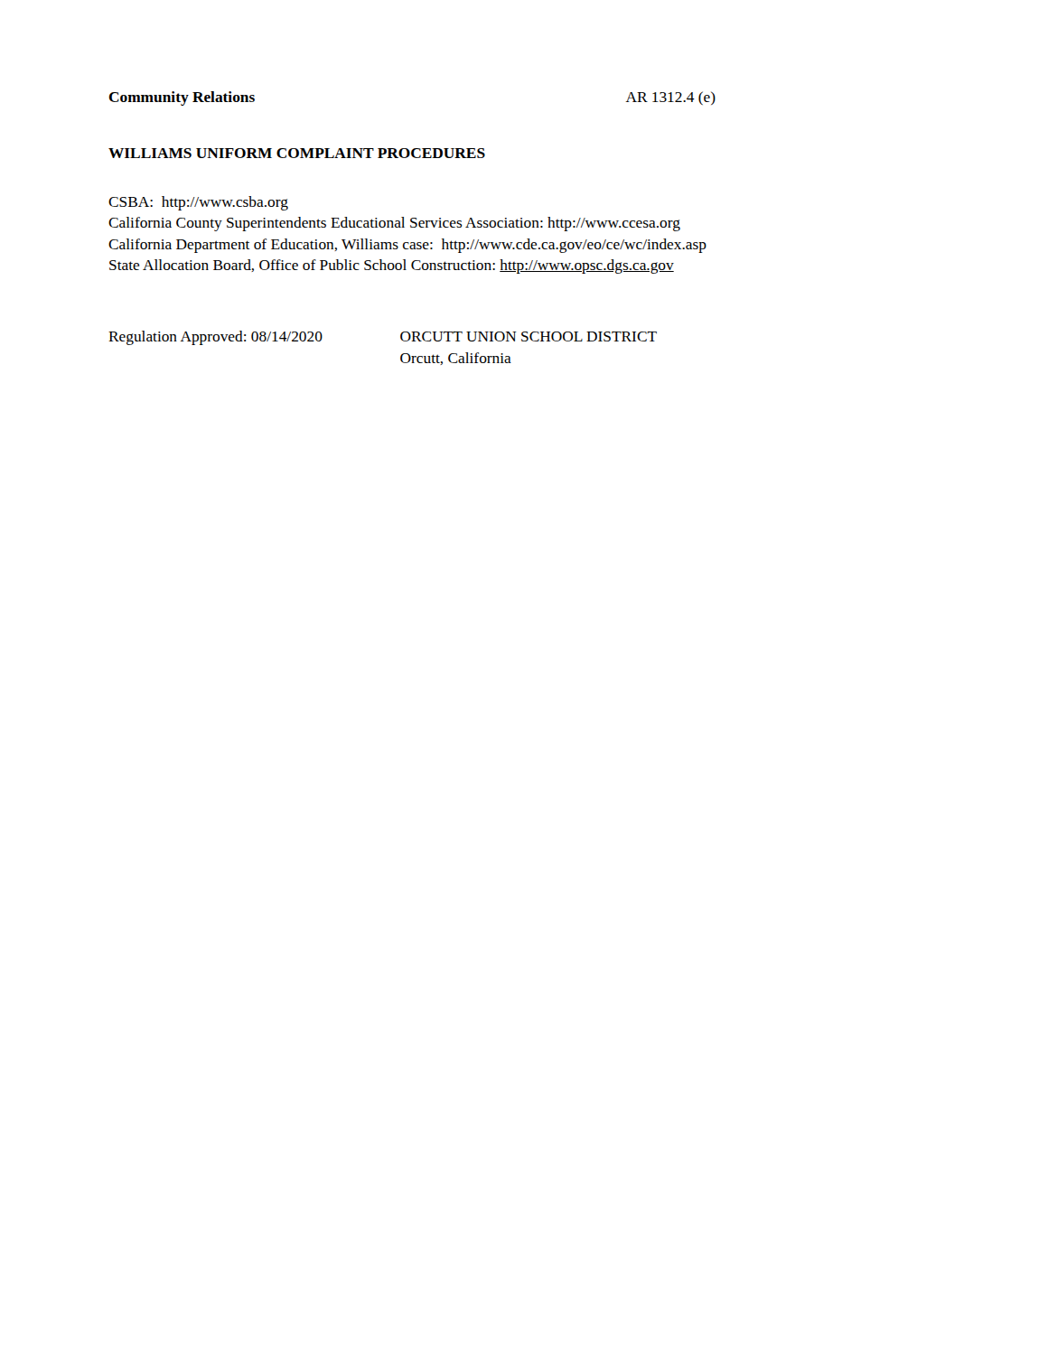Community Relations AR 1312.4 (e)
Williams Uniform Complaint Procedures
CSBA: http://www.csba.org
California County Superintendents Educational Services Association: http://www.ccesa.org
California Department of Education, Williams case: http://www.cde.ca.gov/eo/ce/wc/index.asp
State Allocation Board, Office of Public School Construction: http://www.opsc.dgs.ca.gov
Regulation Approved: 08/14/2020
ORCUTT UNION SCHOOL DISTRICT
Orcutt, California